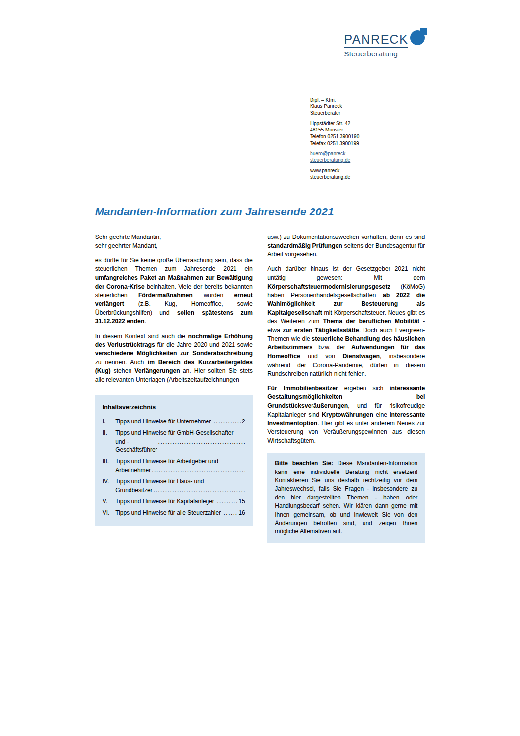PANRECK
Steuerberatung
Dipl. – Kfm.
Klaus Panreck
Steuerberater
Lippstädter Str. 42
48155 Münster
Telefon 0251 3900190
Telefax 0251 3900199
buero@panreck-
steuerberatung.de
www.panreck-
steuerberatung.de
Mandanten-Information zum Jahresende 2021
Sehr geehrte Mandantin,
sehr geehrter Mandant,
es dürfte für Sie keine große Überraschung sein, dass die steuerlichen Themen zum Jahresende 2021 ein umfangreiches Paket an Maßnahmen zur Bewältigung der Corona-Krise beinhalten. Viele der bereits bekannten steuerlichen Fördermaßnahmen wurden erneut verlängert (z.B. Kug, Homeoffice, sowie Überbrückungshilfen) und sollen spätestens zum 31.12.2022 enden.
In diesem Kontext sind auch die nochmalige Erhöhung des Verlustrücktrags für die Jahre 2020 und 2021 sowie verschiedene Möglichkeiten zur Sonderabschreibung zu nennen. Auch im Bereich des Kurzarbeitergeldes (Kug) stehen Verlängerungen an. Hier sollten Sie stets alle relevanten Unterlagen (Arbeitszeitaufzeichnungen
Inhaltsverzeichnis
I. Tipps und Hinweise für Unternehmer ................... 2
II. Tipps und Hinweise für GmbH-Gesellschafter
und -Geschäftsführer ......................................... 8
III. Tipps und Hinweise für Arbeitgeber und
Arbeitnehmer ..................................................... 9
IV. Tipps und Hinweise für Haus- und
Grundbesitzer ................................................... 14
V. Tipps und Hinweise für Kapitalanleger ............... 15
VI. Tipps und Hinweise für alle Steuerzahler ........... 16
usw.) zu Dokumentationszwecken vorhalten, denn es sind standardmäßig Prüfungen seitens der Bundesagentur für Arbeit vorgesehen.
Auch darüber hinaus ist der Gesetzgeber 2021 nicht untätig gewesen: Mit dem Körperschaftsteuermodernisierungsgesetz (KöMoG) haben Personenhandelsgesellschaften ab 2022 die Wahlmöglichkeit zur Besteuerung als Kapitalgesellschaft mit Körperschaftsteuer. Neues gibt es des Weiteren zum Thema der beruflichen Mobilität - etwa zur ersten Tätigkeitsstätte. Doch auch Evergreen-Themen wie die steuerliche Behandlung des häuslichen Arbeitszimmers bzw. der Aufwendungen für das Homeoffice und von Dienstwagen, insbesondere während der Corona-Pandemie, dürfen in diesem Rundschreiben natürlich nicht fehlen.
Für Immobilienbesitzer ergeben sich interessante Gestaltungsmöglichkeiten bei Grundstücksveräußerungen, und für risikofreudige Kapitalanleger sind Kryptowährungen eine interessante Investmentoption. Hier gibt es unter anderem Neues zur Versteuerung von Veräußerungsgewinnen aus diesen Wirtschaftsgütern.
Bitte beachten Sie: Diese Mandanten-Information kann eine individuelle Beratung nicht ersetzen! Kontaktieren Sie uns deshalb rechtzeitig vor dem Jahreswechsel, falls Sie Fragen - insbesondere zu den hier dargestellten Themen - haben oder Handlungsbedarf sehen. Wir klären dann gerne mit Ihnen gemeinsam, ob und inwieweit Sie von den Änderungen betroffen sind, und zeigen Ihnen mögliche Alternativen auf.